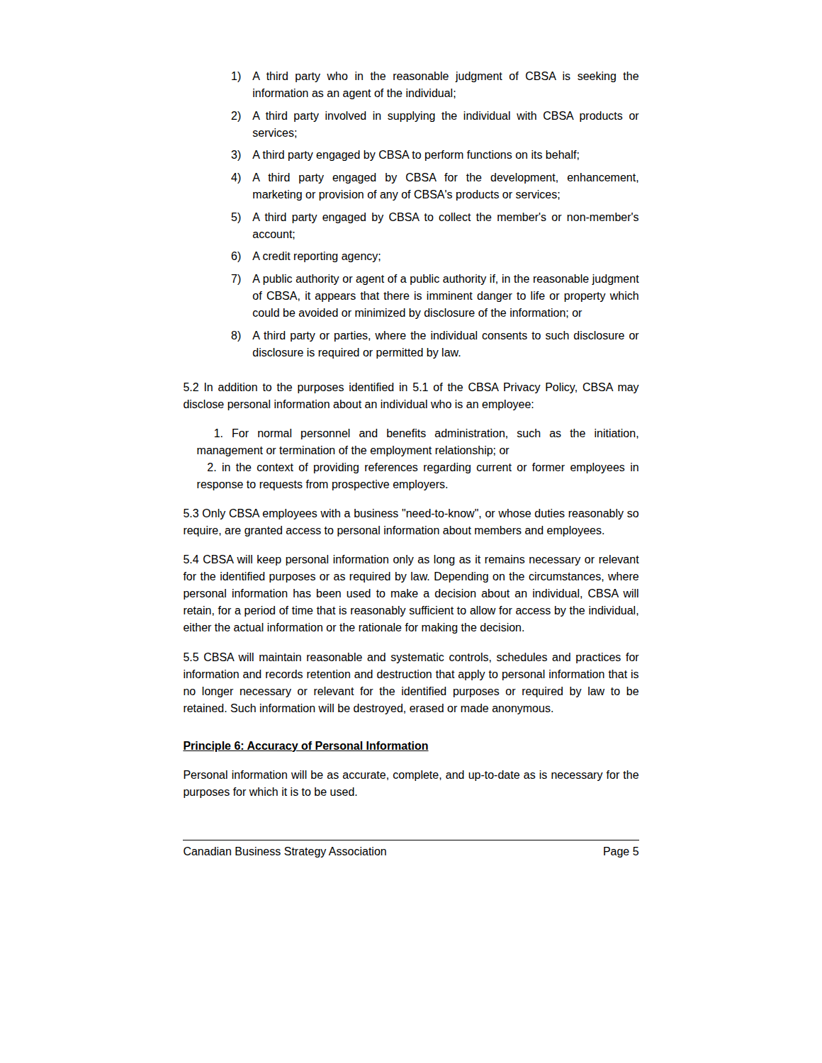A third party who in the reasonable judgment of CBSA is seeking the information as an agent of the individual;
A third party involved in supplying the individual with CBSA products or services;
A third party engaged by CBSA to perform functions on its behalf;
A third party engaged by CBSA for the development, enhancement, marketing or provision of any of CBSA's products or services;
A third party engaged by CBSA to collect the member's or non-member's account;
A credit reporting agency;
A public authority or agent of a public authority if, in the reasonable judgment of CBSA, it appears that there is imminent danger to life or property which could be avoided or minimized by disclosure of the information; or
A third party or parties, where the individual consents to such disclosure or disclosure is required or permitted by law.
5.2 In addition to the purposes identified in 5.1 of the CBSA Privacy Policy, CBSA may disclose personal information about an individual who is an employee:
1. For normal personnel and benefits administration, such as the initiation, management or termination of the employment relationship; or
2. in the context of providing references regarding current or former employees in response to requests from prospective employers.
5.3 Only CBSA employees with a business "need-to-know", or whose duties reasonably so require, are granted access to personal information about members and employees.
5.4 CBSA will keep personal information only as long as it remains necessary or relevant for the identified purposes or as required by law. Depending on the circumstances, where personal information has been used to make a decision about an individual, CBSA will retain, for a period of time that is reasonably sufficient to allow for access by the individual, either the actual information or the rationale for making the decision.
5.5 CBSA will maintain reasonable and systematic controls, schedules and practices for information and records retention and destruction that apply to personal information that is no longer necessary or relevant for the identified purposes or required by law to be retained. Such information will be destroyed, erased or made anonymous.
Principle 6: Accuracy of Personal Information
Personal information will be as accurate, complete, and up-to-date as is necessary for the purposes for which it is to be used.
Canadian Business Strategy Association Page 5